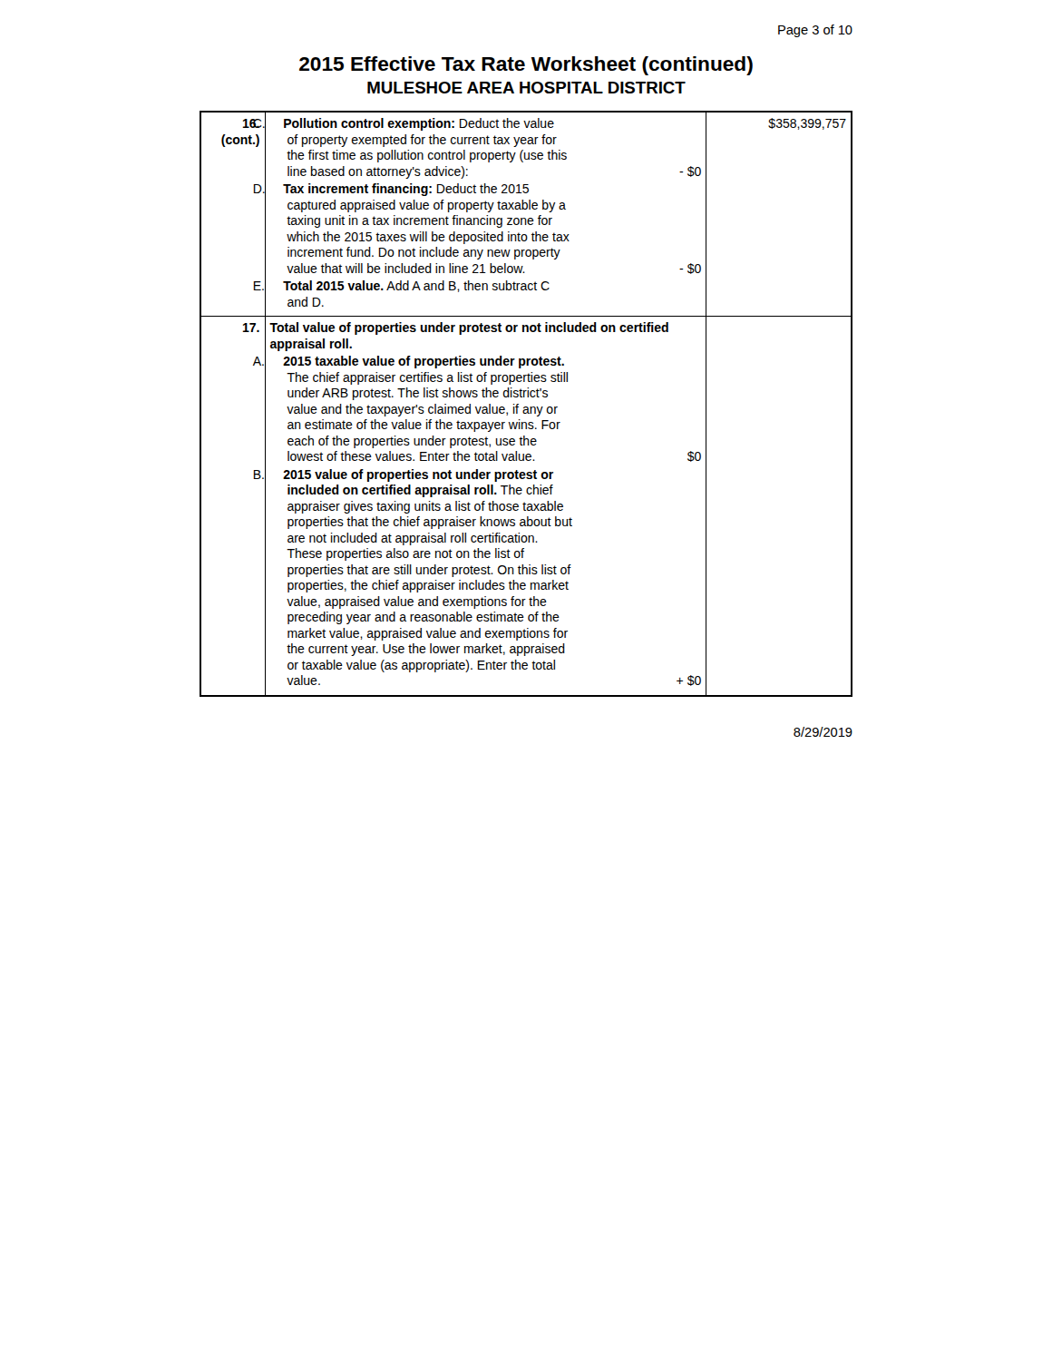Page 3 of 10
2015 Effective Tax Rate Worksheet (continued)
MULESHOE AREA HOSPITAL DISTRICT
| 16. (cont.) | / C. Pollution control exemption: Deduct the value of property exempted for the current tax year for the first time as pollution control property (use this / / / line based on attorney's advice): / - $0 / / D. Tax increment financing: Deduct the 2015 captured appraised value of property taxable by a taxing unit in a tax increment financing zone for which the 2015 taxes will be deposited into the tax increment fund. Do not include any new property / / / value that will be included in line 21 below. / - $0 / E. Total 2015 value. Add A and B, then subtract C and D. | $358,399,757 |
| 17. | Total value of properties under protest or not included on certified appraisal roll. / A. 2015 taxable value of properties under protest. The chief appraiser certifies a list of properties still under ARB protest. The list shows the district's value and the taxpayer's claimed value, if any or an estimate of the value if the taxpayer wins. For each of the properties under protest, use the / / / lowest of these values. Enter the total value. / $0 / / B. 2015 value of properties not under protest or included on certified appraisal roll. The chief appraiser gives taxing units a list of those taxable properties that the chief appraiser knows about but are not included at appraisal roll certification. These properties also are not on the list of properties that are still under protest. On this list of properties, the chief appraiser includes the market value, appraised value and exemptions for the preceding year and a reasonable estimate of the market value, appraised value and exemptions for the current year. Use the lower market, appraised or taxable value (as appropriate). Enter the total / / / value. / + $0 / | |
8/29/2019